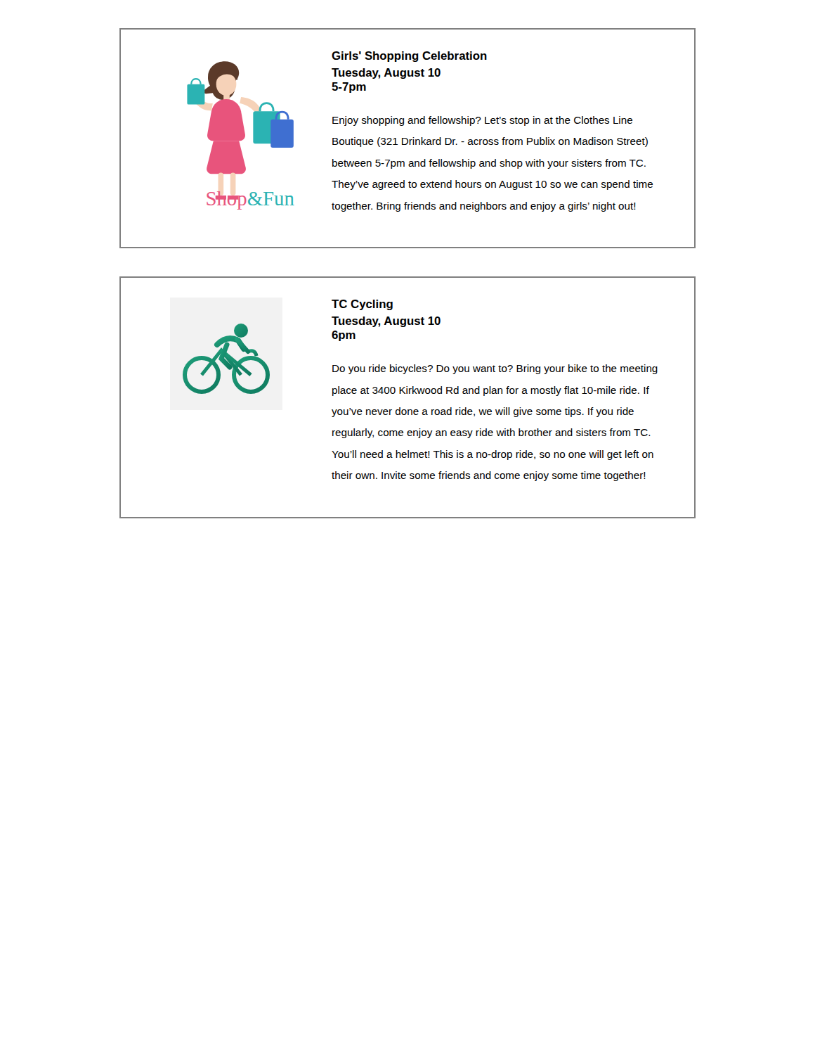Shop &Fun
Girls' Shopping Celebration
Tuesday, August 10
5-7pm
Enjoy shopping and fellowship? Let’s stop in at the Clothes Line Boutique (321 Drinkard Dr. - across from Publix on Madison Street) between 5-7pm and fellowship and shop with your sisters from TC. They’ve agreed to extend hours on August 10 so we can spend time together. Bring friends and neighbors and enjoy a girls’ night out!
TC Cycling
Tuesday, August 10
6pm
Do you ride bicycles? Do you want to? Bring your bike to the meeting place at 3400 Kirkwood Rd and plan for a mostly flat 10-mile ride. If you’ve never done a road ride, we will give some tips. If you ride regularly, come enjoy an easy ride with brother and sisters from TC. You’ll need a helmet! This is a no-drop ride, so no one will get left on their own. Invite some friends and come enjoy some time together!